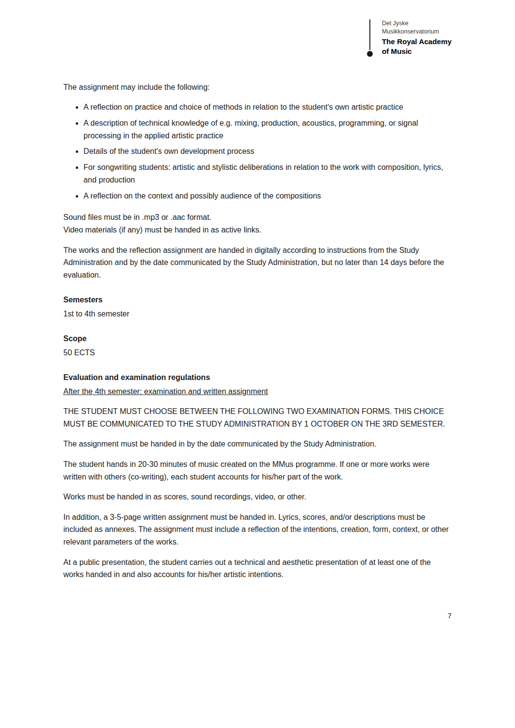Det Jyske
Musikkonservatorium The Royal Academy
of Music
The assignment may include the following:
A reflection on practice and choice of methods in relation to the student's own artistic practice
A description of technical knowledge of e.g. mixing, production, acoustics, programming, or signal processing in the applied artistic practice
Details of the student's own development process
For songwriting students: artistic and stylistic deliberations in relation to the work with composition, lyrics, and production
A reflection on the context and possibly audience of the compositions
Sound files must be in .mp3 or .aac format.
Video materials (if any) must be handed in as active links.
The works and the reflection assignment are handed in digitally according to instructions from the Study Administration and by the date communicated by the Study Administration, but no later than 14 days before the evaluation.
Semesters
1st to 4th semester
Scope
50 ECTS
Evaluation and examination regulations
After the 4th semester: examination and written assignment
The student must choose between the following two examination forms. This choice must be communicated to the Study Administration by 1 October on the 3rd semester.
The assignment must be handed in by the date communicated by the Study Administration.
The student hands in 20-30 minutes of music created on the MMus programme. If one or more works were written with others (co-writing), each student accounts for his/her part of the work.
Works must be handed in as scores, sound recordings, video, or other.
In addition, a 3-5-page written assignment must be handed in. Lyrics, scores, and/or descriptions must be included as annexes. The assignment must include a reflection of the intentions, creation, form, context, or other relevant parameters of the works.
At a public presentation, the student carries out a technical and aesthetic presentation of at least one of the works handed in and also accounts for his/her artistic intentions.
7